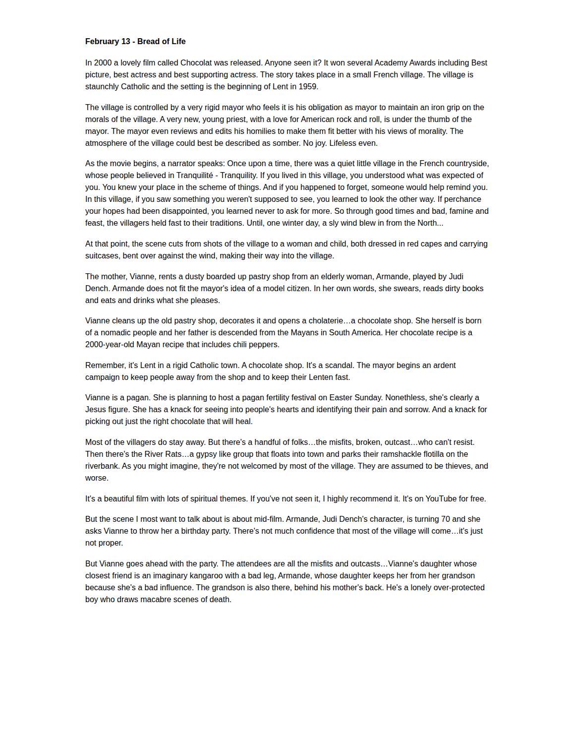February 13 - Bread of Life
In 2000 a lovely film called Chocolat was released. Anyone seen it? It won several Academy Awards including Best picture, best actress and best supporting actress. The story takes place in a small French village. The village is staunchly Catholic and the setting is the beginning of Lent in 1959.
The village is controlled by a very rigid mayor who feels it is his obligation as mayor to maintain an iron grip on the morals of the village. A very new, young priest, with a love for American rock and roll, is under the thumb of the mayor. The mayor even reviews and edits his homilies to make them fit better with his views of morality. The atmosphere of the village could best be described as somber. No joy. Lifeless even.
As the movie begins, a narrator speaks: Once upon a time, there was a quiet little village in the French countryside, whose people believed in Tranquilité - Tranquility. If you lived in this village, you understood what was expected of you. You knew your place in the scheme of things. And if you happened to forget, someone would help remind you. In this village, if you saw something you weren't supposed to see, you learned to look the other way. If perchance your hopes had been disappointed, you learned never to ask for more. So through good times and bad, famine and feast, the villagers held fast to their traditions. Until, one winter day, a sly wind blew in from the North...
At that point, the scene cuts from shots of the village to a woman and child, both dressed in red capes and carrying suitcases, bent over against the wind, making their way into the village.
The mother, Vianne, rents a dusty boarded up pastry shop from an elderly woman, Armande, played by Judi Dench. Armande does not fit the mayor's idea of a model citizen. In her own words, she swears, reads dirty books and eats and drinks what she pleases.
Vianne cleans up the old pastry shop, decorates it and opens a cholaterie…a chocolate shop. She herself is born of a nomadic people and her father is descended from the Mayans in South America. Her chocolate recipe is a 2000-year-old Mayan recipe that includes chili peppers.
Remember, it's Lent in a rigid Catholic town. A chocolate shop. It's a scandal. The mayor begins an ardent campaign to keep people away from the shop and to keep their Lenten fast.
Vianne is a pagan. She is planning to host a pagan fertility festival on Easter Sunday. Nonethless, she's clearly a Jesus figure. She has a knack for seeing into people's hearts and identifying their pain and sorrow. And a knack for picking out just the right chocolate that will heal.
Most of the villagers do stay away. But there's a handful of folks…the misfits, broken, outcast…who can't resist. Then there's the River Rats…a gypsy like group that floats into town and parks their ramshackle flotilla on the riverbank. As you might imagine, they're not welcomed by most of the village. They are assumed to be thieves, and worse.
It's a beautiful film with lots of spiritual themes. If you've not seen it, I highly recommend it. It's on YouTube for free.
But the scene I most want to talk about is about mid-film. Armande, Judi Dench's character, is turning 70 and she asks Vianne to throw her a birthday party. There's not much confidence that most of the village will come…it's just not proper.
But Vianne goes ahead with the party. The attendees are all the misfits and outcasts…Vianne's daughter whose closest friend is an imaginary kangaroo with a bad leg, Armande, whose daughter keeps her from her grandson because she's a bad influence. The grandson is also there, behind his mother's back. He's a lonely over-protected boy who draws macabre scenes of death.